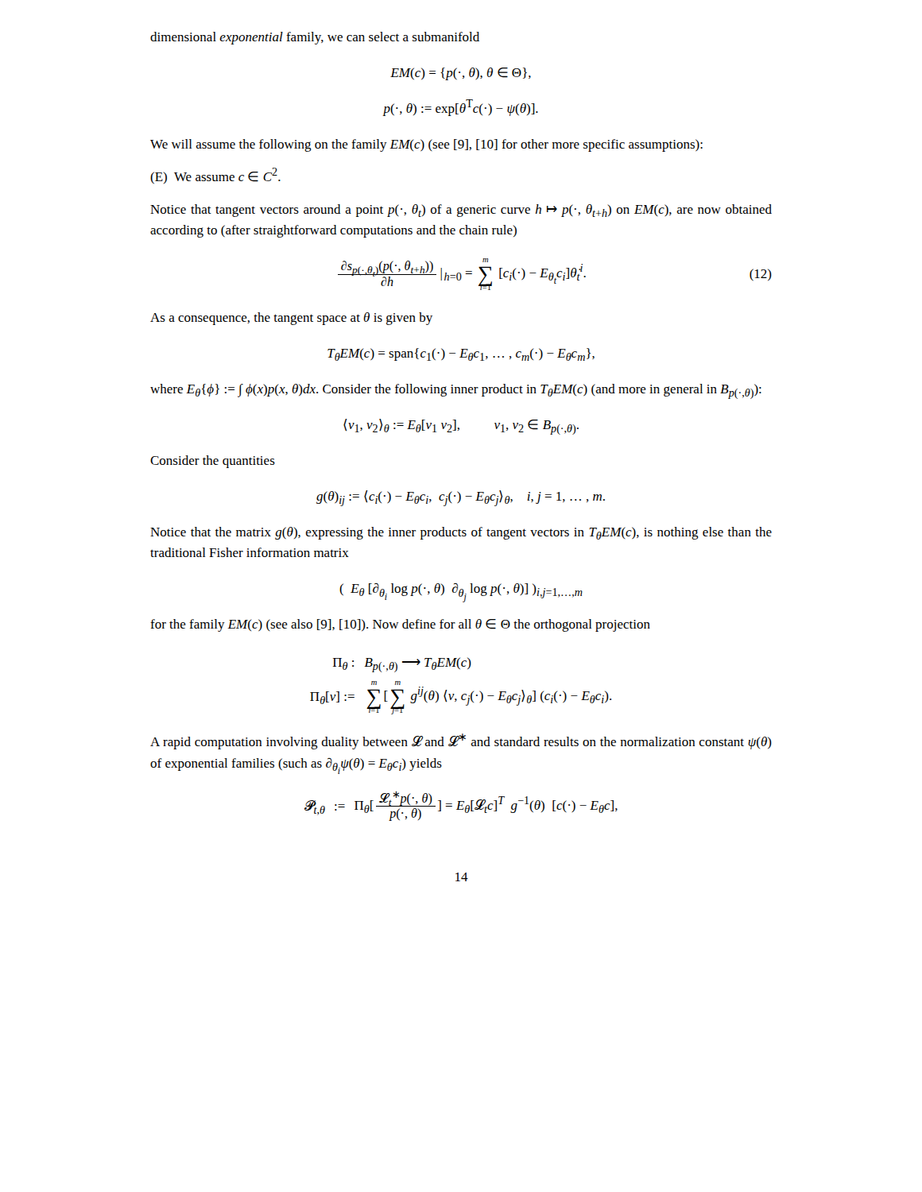dimensional exponential family, we can select a submanifold
EM(c) = {p(·, θ), θ ∈ Θ},
p(·, θ) := exp[θTc(·) − ψ(θ)].
We will assume the following on the family EM(c) (see [9], [10] for other more specific assumptions):
(E) We assume c ∈ C2.
Notice that tangent vectors around a point p(·, θt) of a generic curve h ↦ p(·, θt+h) on EM(c), are now obtained according to (after straightforward computations and the chain rule)
∂sp(·,θt)(p(·, θt+h))∂h|h=0 = m∑i=1 [ci(·) − Eθtci]θ̇ti. (12)
As a consequence, the tangent space at θ is given by
TθEM(c) = span{c1(·) − Eθc1, … , cm(·) − Eθcm},
where Eθ{ϕ} := ∫ ϕ(x)p(x, θ)dx. Consider the following inner product in TθEM(c) (and more in general in Bp(·,θ)):
⟨v1, v2⟩θ := Eθ[v1 v2], v1, v2 ∈ Bp(·,θ).
Consider the quantities
g(θ)ij := ⟨ci(·) − Eθci, cj(·) − Eθcj⟩θ, i, j = 1, … , m.
Notice that the matrix g(θ), expressing the inner products of tangent vectors in TθEM(c), is nothing else than the traditional Fisher information matrix
( Eθ [∂θi log p(·, θ) ∂θj log p(·, θ)] )i,j=1,…,m
for the family EM(c) (see also [9], [10]). Now define for all θ ∈ Θ the orthogonal projection
| Π θ : | B p (·, θ ) ⟶ T θ EM ( c ) |
| Π θ [ v ] := | m ∑ i =1 [ m ∑ j =1 g ij ( θ ) ⟨ v , c j (·) − E θ c j ⟩ θ ] ( c i (·) − E θ c i ). |
A rapid computation involving duality between 𝓛 and 𝓛∗ and standard results on the normalization constant ψ(θ) of exponential families (such as ∂θiψ(θ) = Eθci) yields
| 𝓟 t , θ | := | Π θ [ 𝓛 t ∗ p (·, θ ) p (·, θ ) ] = E θ [𝓛 t c ] T g −1 ( θ ) [ c (·) − E θ c ], |
14